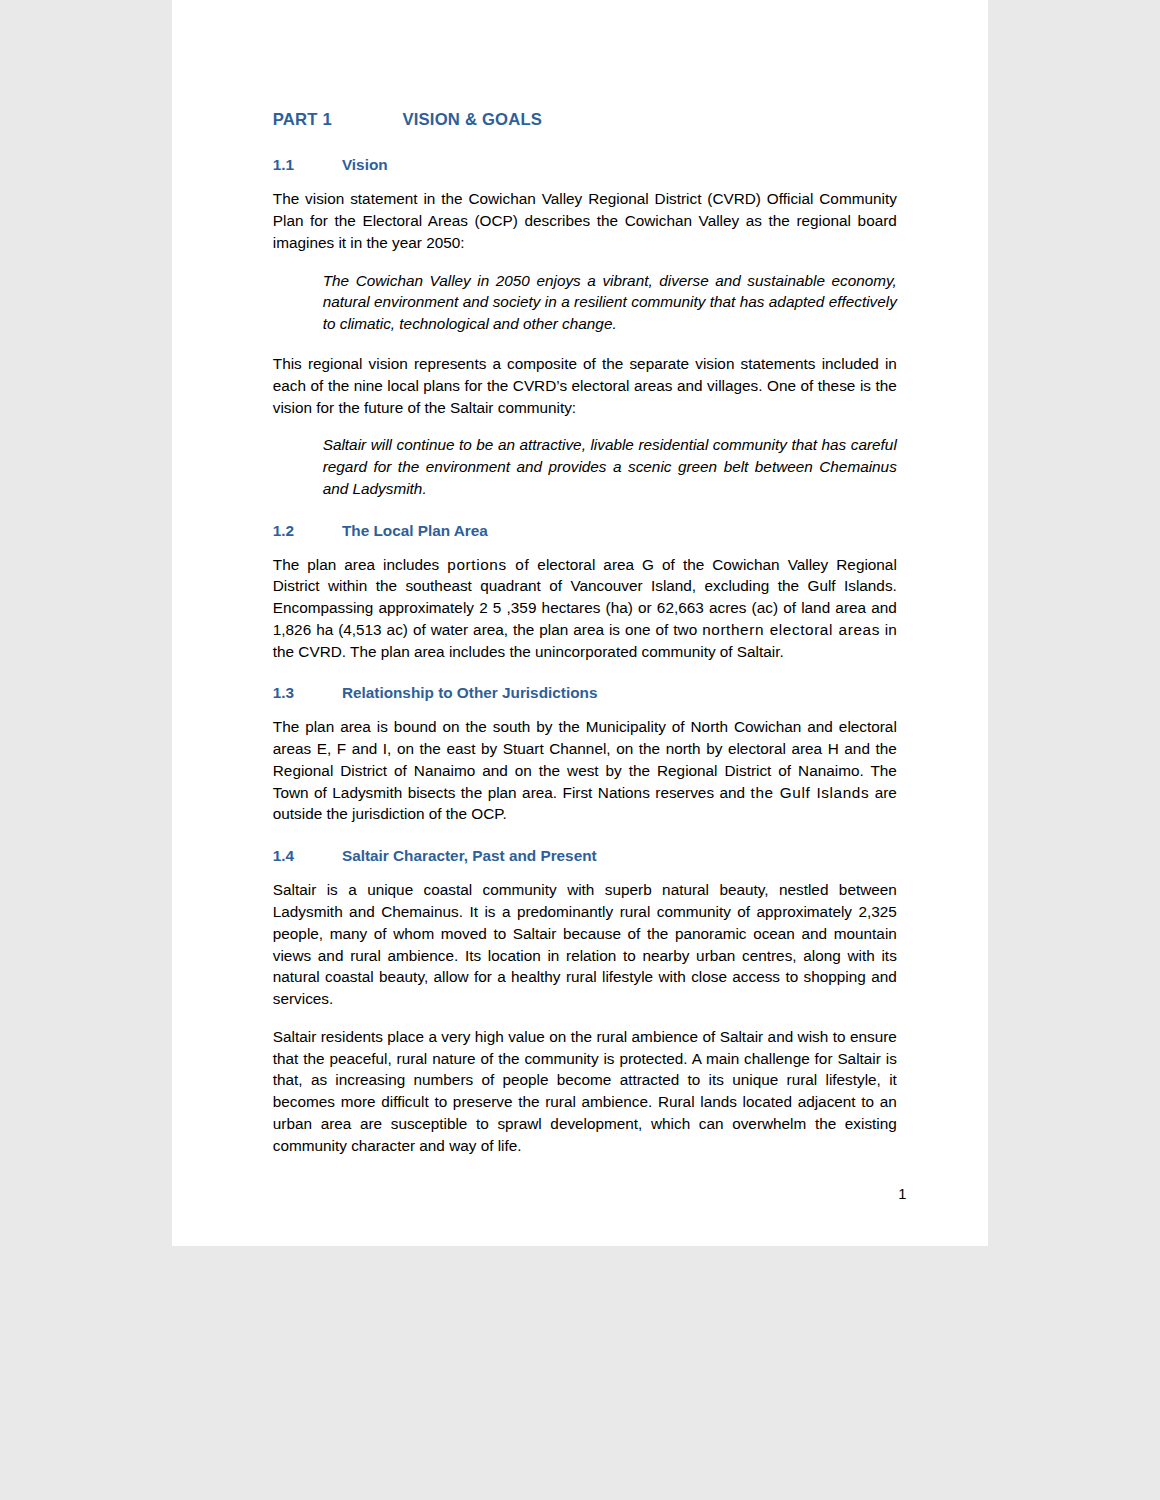PART 1 VISION & GOALS
1.1 Vision
The vision statement in the Cowichan Valley Regional District (CVRD) Official Community Plan for the Electoral Areas (OCP) describes the Cowichan Valley as the regional board imagines it in the year 2050:
The Cowichan Valley in 2050 enjoys a vibrant, diverse and sustainable economy, natural environment and society in a resilient community that has adapted effectively to climatic, technological and other change.
This regional vision represents a composite of the separate vision statements included in each of the nine local plans for the CVRD’s electoral areas and villages. One of these is the vision for the future of the Saltair community:
Saltair will continue to be an attractive, livable residential community that has careful regard for the environment and provides a scenic green belt between Chemainus and Ladysmith.
1.2 The Local Plan Area
The plan area includes portions of electoral area G of the Cowichan Valley Regional District within the southeast quadrant of Vancouver Island, excluding the Gulf Islands. Encompassing approximately 2 5 ,359 hectares (ha) or 62,663 acres (ac) of land area and 1,826 ha (4,513 ac) of water area, the plan area is one of two northern electoral areas in the CVRD. The plan area includes the unincorporated community of Saltair.
1.3 Relationship to Other Jurisdictions
The plan area is bound on the south by the Municipality of North Cowichan and electoral areas E, F and I, on the east by Stuart Channel, on the north by electoral area H and the Regional District of Nanaimo and on the west by the Regional District of Nanaimo. The Town of Ladysmith bisects the plan area. First Nations reserves and the Gulf Islands are outside the jurisdiction of the OCP.
1.4 Saltair Character, Past and Present
Saltair is a unique coastal community with superb natural beauty, nestled between Ladysmith and Chemainus. It is a predominantly rural community of approximately 2,325 people, many of whom moved to Saltair because of the panoramic ocean and mountain views and rural ambience. Its location in relation to nearby urban centres, along with its natural coastal beauty, allow for a healthy rural lifestyle with close access to shopping and services.
Saltair residents place a very high value on the rural ambience of Saltair and wish to ensure that the peaceful, rural nature of the community is protected. A main challenge for Saltair is that, as increasing numbers of people become attracted to its unique rural lifestyle, it becomes more difficult to preserve the rural ambience. Rural lands located adjacent to an urban area are susceptible to sprawl development, which can overwhelm the existing community character and way of life.
1